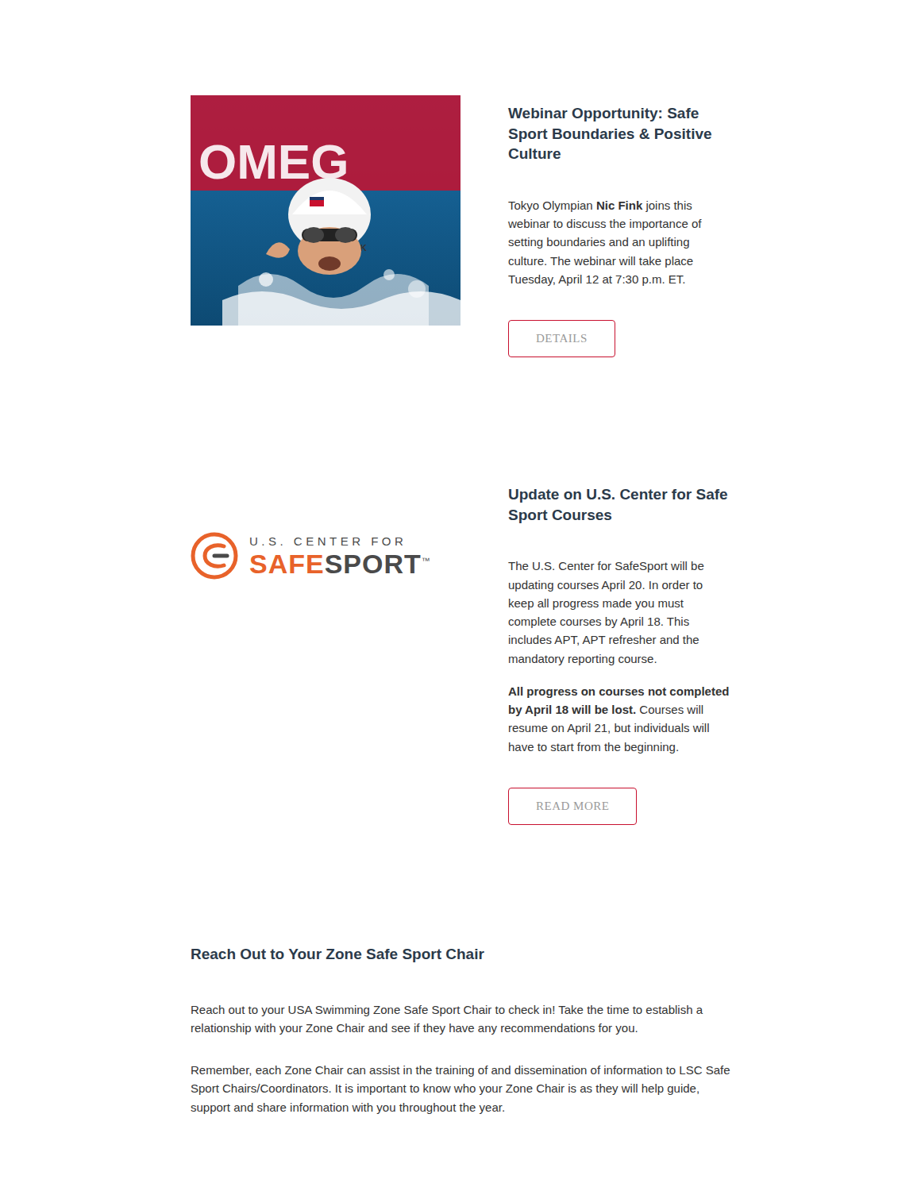Webinar Opportunity: Safe Sport Boundaries & Positive Culture
Tokyo Olympian Nic Fink joins this webinar to discuss the importance of setting boundaries and an uplifting culture. The webinar will take place Tuesday, April 12 at 7:30 p.m. ET.
DETAILS
U.S. CENTER FOR
SAFE SPORT™
Update on U.S. Center for Safe Sport Courses
The U.S. Center for SafeSport will be updating courses April 20. In order to keep all progress made you must complete courses by April 18. This includes APT, APT refresher and the mandatory reporting course.
All progress on courses not completed by April 18 will be lost. Courses will resume on April 21, but individuals will have to start from the beginning.
READ MORE
Reach Out to Your Zone Safe Sport Chair
Reach out to your USA Swimming Zone Safe Sport Chair to check in! Take the time to establish a relationship with your Zone Chair and see if they have any recommendations for you.
Remember, each Zone Chair can assist in the training of and dissemination of information to LSC Safe Sport Chairs/Coordinators. It is important to know who your Zone Chair is as they will help guide, support and share information with you throughout the year.